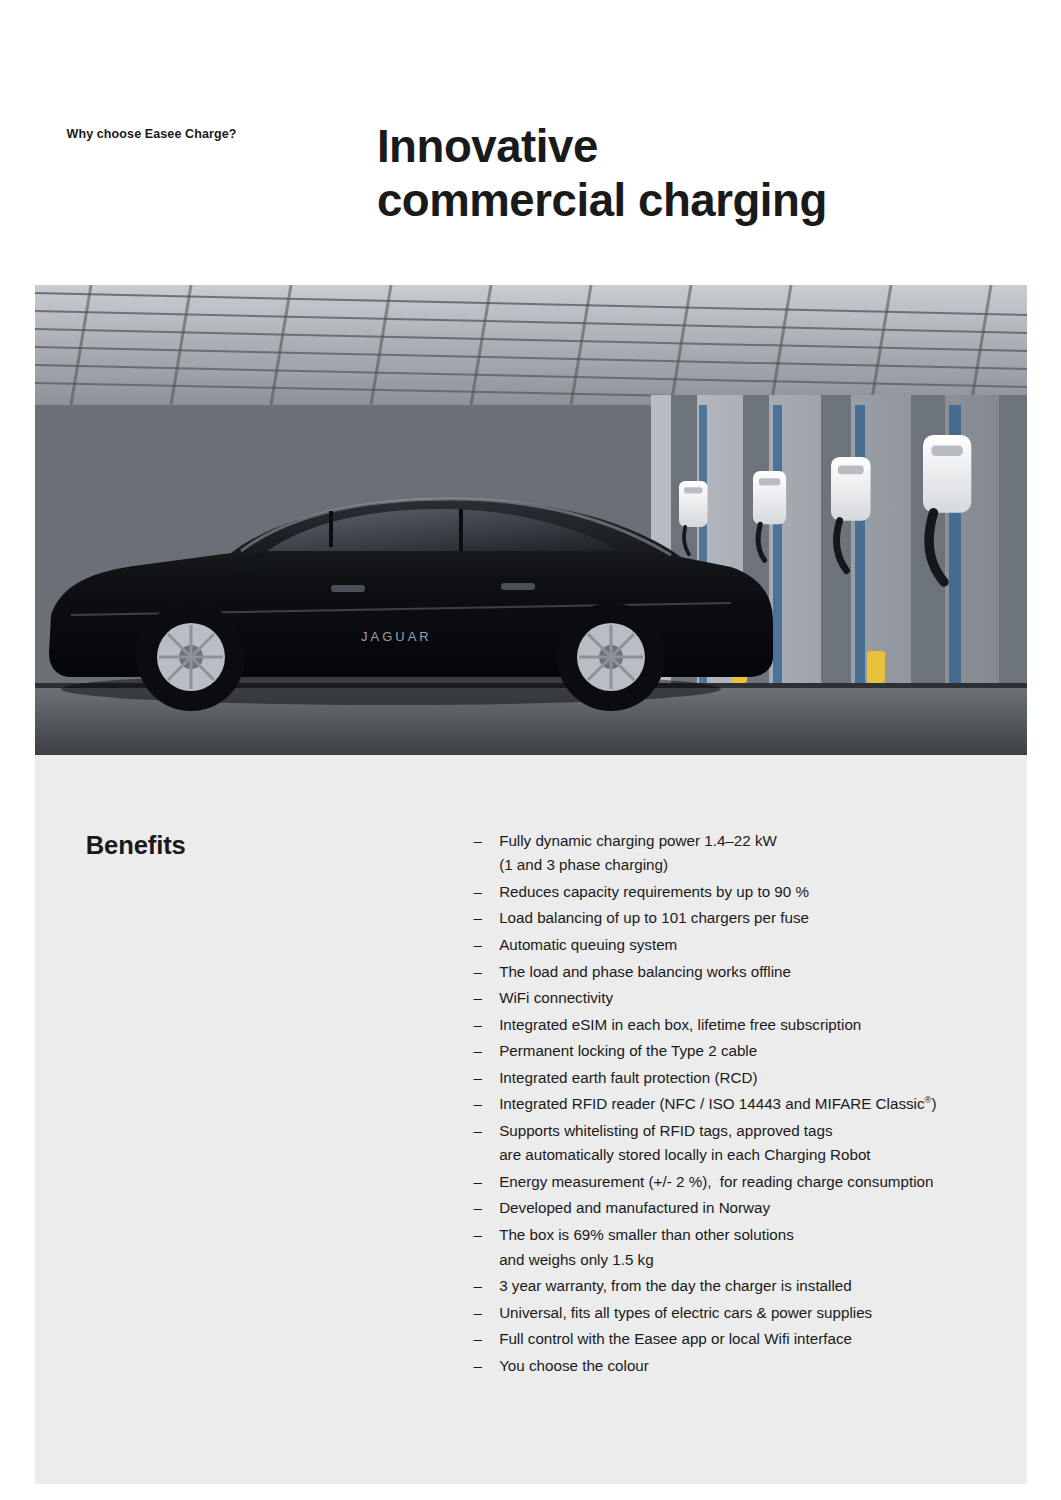Why choose Easee Charge?
Innovative
commercial charging
JAGUAR
Benefits
Fully dynamic charging power 1.4–22 kW
(1 and 3 phase charging)
Reduces capacity requirements by up to 90 %
Load balancing of up to 101 chargers per fuse
Automatic queuing system
The load and phase balancing works offline
WiFi connectivity
Integrated eSIM in each box, lifetime free subscription
Permanent locking of the Type 2 cable
Integrated earth fault protection (RCD)
Integrated RFID reader (NFC / ISO 14443 and MIFARE Classic®)
Supports whitelisting of RFID tags, approved tags
are automatically stored locally in each Charging Robot
Energy measurement (+/- 2 %), for reading charge consumption
Developed and manufactured in Norway
The box is 69% smaller than other solutions
and weighs only 1.5 kg
3 year warranty, from the day the charger is installed
Universal, fits all types of electric cars & power supplies
Full control with the Easee app or local Wifi interface
You choose the colour